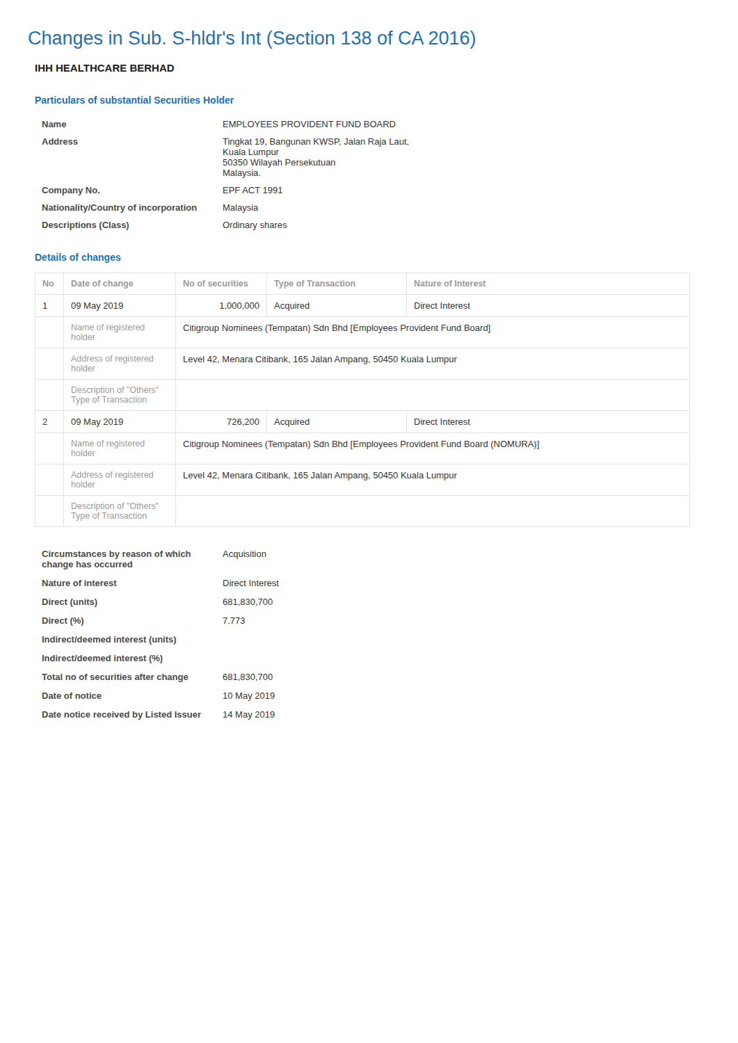Changes in Sub. S-hldr's Int (Section 138 of CA 2016)
IHH HEALTHCARE BERHAD
Particulars of substantial Securities Holder
| Name | EMPLOYEES PROVIDENT FUND BOARD |
| Address | Tingkat 19, Bangunan KWSP, Jalan Raja Laut, Kuala Lumpur 50350 Wilayah Persekutuan Malaysia. |
| Company No. | EPF ACT 1991 |
| Nationality/Country of incorporation | Malaysia |
| Descriptions (Class) | Ordinary shares |
Details of changes
| No | Date of change | No of securities | Type of Transaction | Nature of Interest |
| --- | --- | --- | --- | --- |
| 1 | 09 May 2019 | 1,000,000 | Acquired | Direct Interest |
| | Name of registered holder | Citigroup Nominees (Tempatan) Sdn Bhd [Employees Provident Fund Board] |
| | Address of registered holder | Level 42, Menara Citibank, 165 Jalan Ampang, 50450 Kuala Lumpur |
| | Description of "Others" Type of Transaction | |
| 2 | 09 May 2019 | 726,200 | Acquired | Direct Interest |
| | Name of registered holder | Citigroup Nominees (Tempatan) Sdn Bhd [Employees Provident Fund Board (NOMURA)] |
| | Address of registered holder | Level 42, Menara Citibank, 165 Jalan Ampang, 50450 Kuala Lumpur |
| | Description of "Others" Type of Transaction | |
| Circumstances by reason of which change has occurred | Acquisition |
| Nature of interest | Direct Interest |
| Direct (units) | 681,830,700 |
| Direct (%) | 7.773 |
| Indirect/deemed interest (units) | |
| Indirect/deemed interest (%) | |
| Total no of securities after change | 681,830,700 |
| Date of notice | 10 May 2019 |
| Date notice received by Listed Issuer | 14 May 2019 |